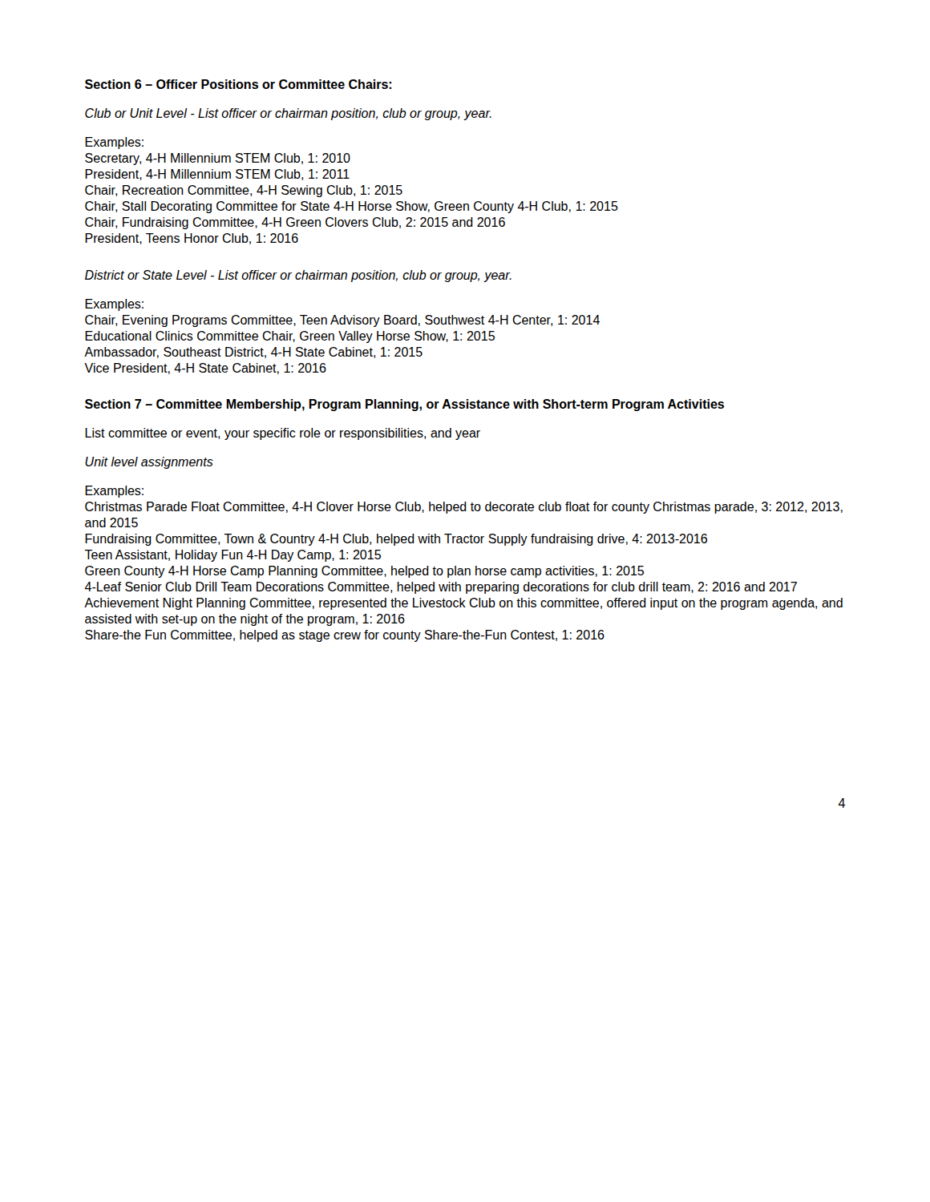Section 6 – Officer Positions or Committee Chairs:
Club or Unit Level - List officer or chairman position, club or group, year.
Examples:
Secretary, 4-H Millennium STEM Club, 1: 2010
President, 4-H Millennium STEM Club, 1: 2011
Chair, Recreation Committee, 4-H Sewing Club, 1: 2015
Chair, Stall Decorating Committee for State 4-H Horse Show, Green County 4-H Club, 1: 2015
Chair, Fundraising Committee, 4-H Green Clovers Club, 2: 2015 and 2016
President, Teens Honor Club, 1: 2016
District or State Level - List officer or chairman position, club or group, year.
Examples:
Chair, Evening Programs Committee, Teen Advisory Board, Southwest 4-H Center, 1: 2014
Educational Clinics Committee Chair, Green Valley Horse Show, 1: 2015
Ambassador, Southeast District, 4-H State Cabinet, 1: 2015
Vice President, 4-H State Cabinet, 1: 2016
Section 7 – Committee Membership, Program Planning, or Assistance with Short-term Program Activities
List committee or event, your specific role or responsibilities, and year
Unit level assignments
Examples:
Christmas Parade Float Committee, 4-H Clover Horse Club, helped to decorate club float for county Christmas parade, 3: 2012, 2013, and 2015
Fundraising Committee, Town & Country 4-H Club, helped with Tractor Supply fundraising drive, 4: 2013-2016
Teen Assistant, Holiday Fun 4-H Day Camp, 1: 2015
Green County 4-H Horse Camp Planning Committee, helped to plan horse camp activities, 1: 2015
4-Leaf Senior Club Drill Team Decorations Committee, helped with preparing decorations for club drill team, 2: 2016 and 2017
Achievement Night Planning Committee, represented the Livestock Club on this committee, offered input on the program agenda, and assisted with set-up on the night of the program, 1: 2016
Share-the Fun Committee, helped as stage crew for county Share-the-Fun Contest, 1: 2016
4